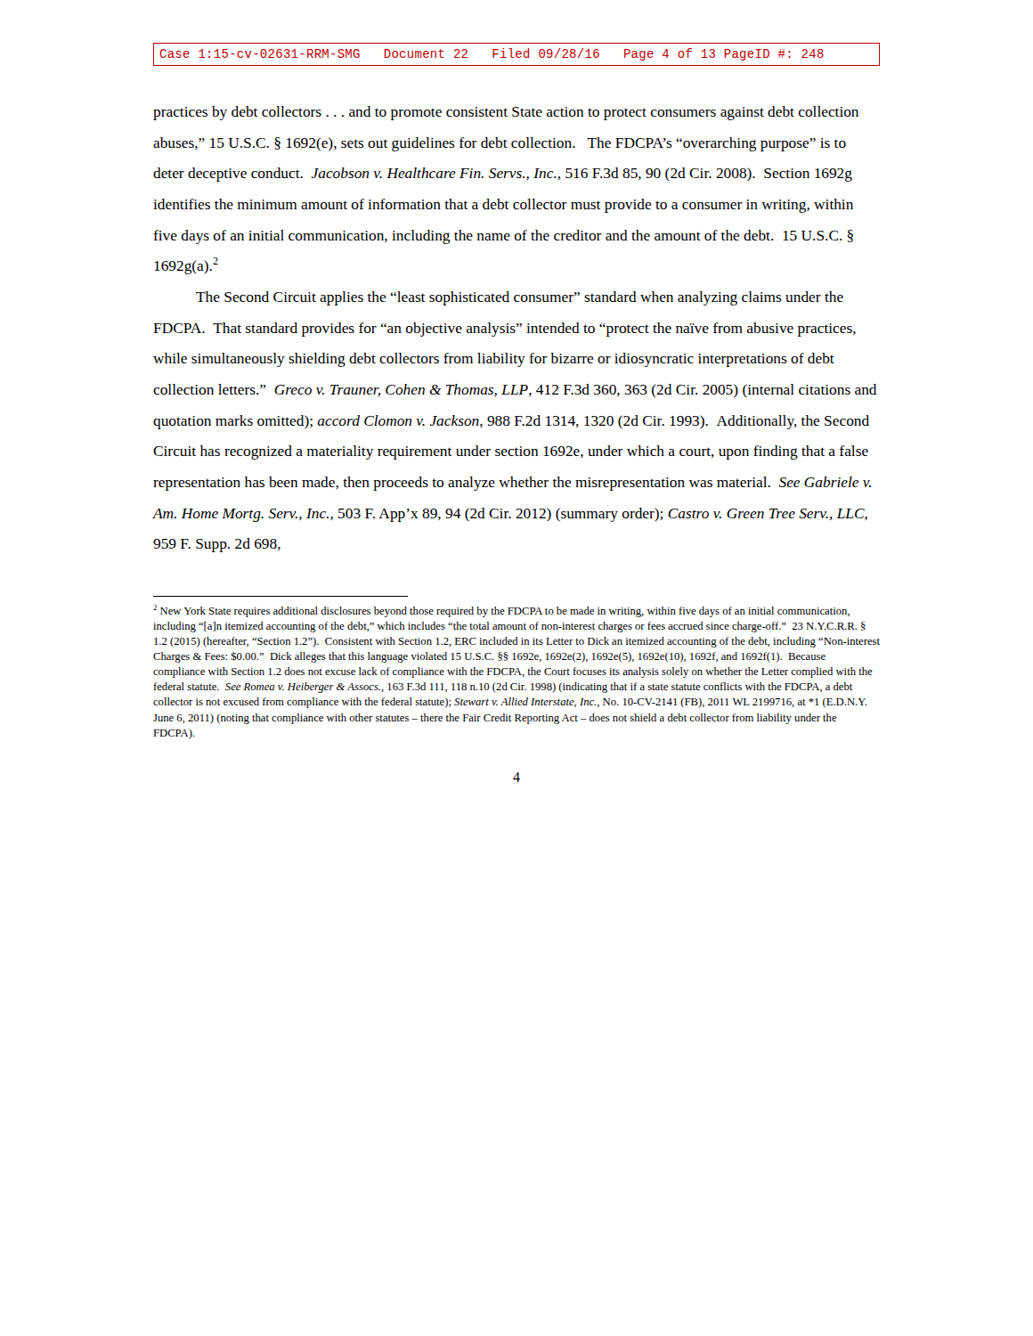Case 1:15-cv-02631-RRM-SMG Document 22 Filed 09/28/16 Page 4 of 13 PageID #: 248
practices by debt collectors . . . and to promote consistent State action to protect consumers against debt collection abuses,” 15 U.S.C. § 1692(e), sets out guidelines for debt collection. The FDCPA’s “overarching purpose” is to deter deceptive conduct. Jacobson v. Healthcare Fin. Servs., Inc., 516 F.3d 85, 90 (2d Cir. 2008). Section 1692g identifies the minimum amount of information that a debt collector must provide to a consumer in writing, within five days of an initial communication, including the name of the creditor and the amount of the debt. 15 U.S.C. § 1692g(a).2
The Second Circuit applies the “least sophisticated consumer” standard when analyzing claims under the FDCPA. That standard provides for “an objective analysis” intended to “protect the naïve from abusive practices, while simultaneously shielding debt collectors from liability for bizarre or idiosyncratic interpretations of debt collection letters.” Greco v. Trauner, Cohen & Thomas, LLP, 412 F.3d 360, 363 (2d Cir. 2005) (internal citations and quotation marks omitted); accord Clomon v. Jackson, 988 F.2d 1314, 1320 (2d Cir. 1993). Additionally, the Second Circuit has recognized a materiality requirement under section 1692e, under which a court, upon finding that a false representation has been made, then proceeds to analyze whether the misrepresentation was material. See Gabriele v. Am. Home Mortg. Serv., Inc., 503 F. App’x 89, 94 (2d Cir. 2012) (summary order); Castro v. Green Tree Serv., LLC, 959 F. Supp. 2d 698,
2 New York State requires additional disclosures beyond those required by the FDCPA to be made in writing, within five days of an initial communication, including “[a]n itemized accounting of the debt,” which includes “the total amount of non-interest charges or fees accrued since charge-off.” 23 N.Y.C.R.R. § 1.2 (2015) (hereafter, “Section 1.2”). Consistent with Section 1.2, ERC included in its Letter to Dick an itemized accounting of the debt, including “Non-interest Charges & Fees: $0.00.” Dick alleges that this language violated 15 U.S.C. §§ 1692e, 1692e(2), 1692e(5), 1692e(10), 1692f, and 1692f(1). Because compliance with Section 1.2 does not excuse lack of compliance with the FDCPA, the Court focuses its analysis solely on whether the Letter complied with the federal statute. See Romea v. Heiberger & Assocs., 163 F.3d 111, 118 n.10 (2d Cir. 1998) (indicating that if a state statute conflicts with the FDCPA, a debt collector is not excused from compliance with the federal statute); Stewart v. Allied Interstate, Inc., No. 10-CV-2141 (FB), 2011 WL 2199716, at *1 (E.D.N.Y. June 6, 2011) (noting that compliance with other statutes – there the Fair Credit Reporting Act – does not shield a debt collector from liability under the FDCPA).
4